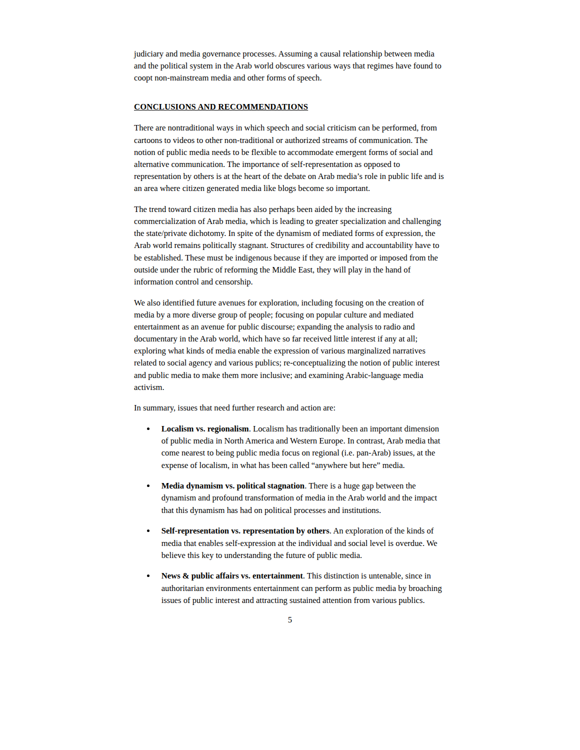judiciary and media governance processes. Assuming a causal relationship between media and the political system in the Arab world obscures various ways that regimes have found to coopt non-mainstream media and other forms of speech.
CONCLUSIONS AND RECOMMENDATIONS
There are nontraditional ways in which speech and social criticism can be performed, from cartoons to videos to other non-traditional or authorized streams of communication. The notion of public media needs to be flexible to accommodate emergent forms of social and alternative communication. The importance of self-representation as opposed to representation by others is at the heart of the debate on Arab media’s role in public life and is an area where citizen generated media like blogs become so important.
The trend toward citizen media has also perhaps been aided by the increasing commercialization of Arab media, which is leading to greater specialization and challenging the state/private dichotomy. In spite of the dynamism of mediated forms of expression, the Arab world remains politically stagnant. Structures of credibility and accountability have to be established. These must be indigenous because if they are imported or imposed from the outside under the rubric of reforming the Middle East, they will play in the hand of information control and censorship.
We also identified future avenues for exploration, including focusing on the creation of media by a more diverse group of people; focusing on popular culture and mediated entertainment as an avenue for public discourse; expanding the analysis to radio and documentary in the Arab world, which have so far received little interest if any at all; exploring what kinds of media enable the expression of various marginalized narratives related to social agency and various publics; re-conceptualizing the notion of public interest and public media to make them more inclusive; and examining Arabic-language media activism.
In summary, issues that need further research and action are:
Localism vs. regionalism. Localism has traditionally been an important dimension of public media in North America and Western Europe. In contrast, Arab media that come nearest to being public media focus on regional (i.e. pan-Arab) issues, at the expense of localism, in what has been called “anywhere but here” media.
Media dynamism vs. political stagnation. There is a huge gap between the dynamism and profound transformation of media in the Arab world and the impact that this dynamism has had on political processes and institutions.
Self-representation vs. representation by others. An exploration of the kinds of media that enables self-expression at the individual and social level is overdue. We believe this key to understanding the future of public media.
News & public affairs vs. entertainment. This distinction is untenable, since in authoritarian environments entertainment can perform as public media by broaching issues of public interest and attracting sustained attention from various publics.
5